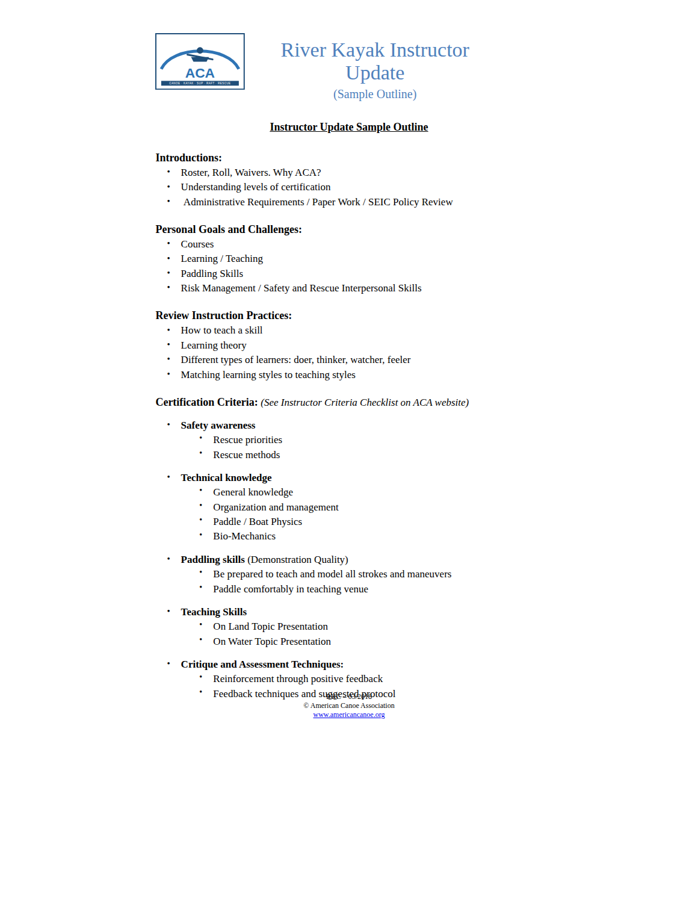ACA CANOE · KAYAK · SUP · RAFT · RESCUE
River Kayak Instructor Update
(Sample Outline)
Instructor Update Sample Outline
Introductions:
Roster, Roll, Waivers. Why ACA?
Understanding levels of certification
Administrative Requirements / Paper Work / SEIC Policy Review
Personal Goals and Challenges:
Courses
Learning / Teaching
Paddling Skills
Risk Management / Safety and Rescue Interpersonal Skills
Review Instruction Practices:
How to teach a skill
Learning theory
Different types of learners: doer, thinker, watcher, feeler
Matching learning styles to teaching styles
Certification Criteria: (See Instructor Criteria Checklist on ACA website)
Safety awareness
Rescue priorities
Rescue methods
Technical knowledge
General knowledge
Organization and management
Paddle / Boat Physics
Bio-Mechanics
Paddling skills (Demonstration Quality)
Be prepared to teach and model all strokes and maneuvers
Paddle comfortably in teaching venue
Teaching Skills
On Land Topic Presentation
On Water Topic Presentation
Critique and Assessment Techniques:
Reinforcement through positive feedback
Feedback techniques and suggested protocol
RKC – 03/2018
© American Canoe Association
www.americancanoe.org